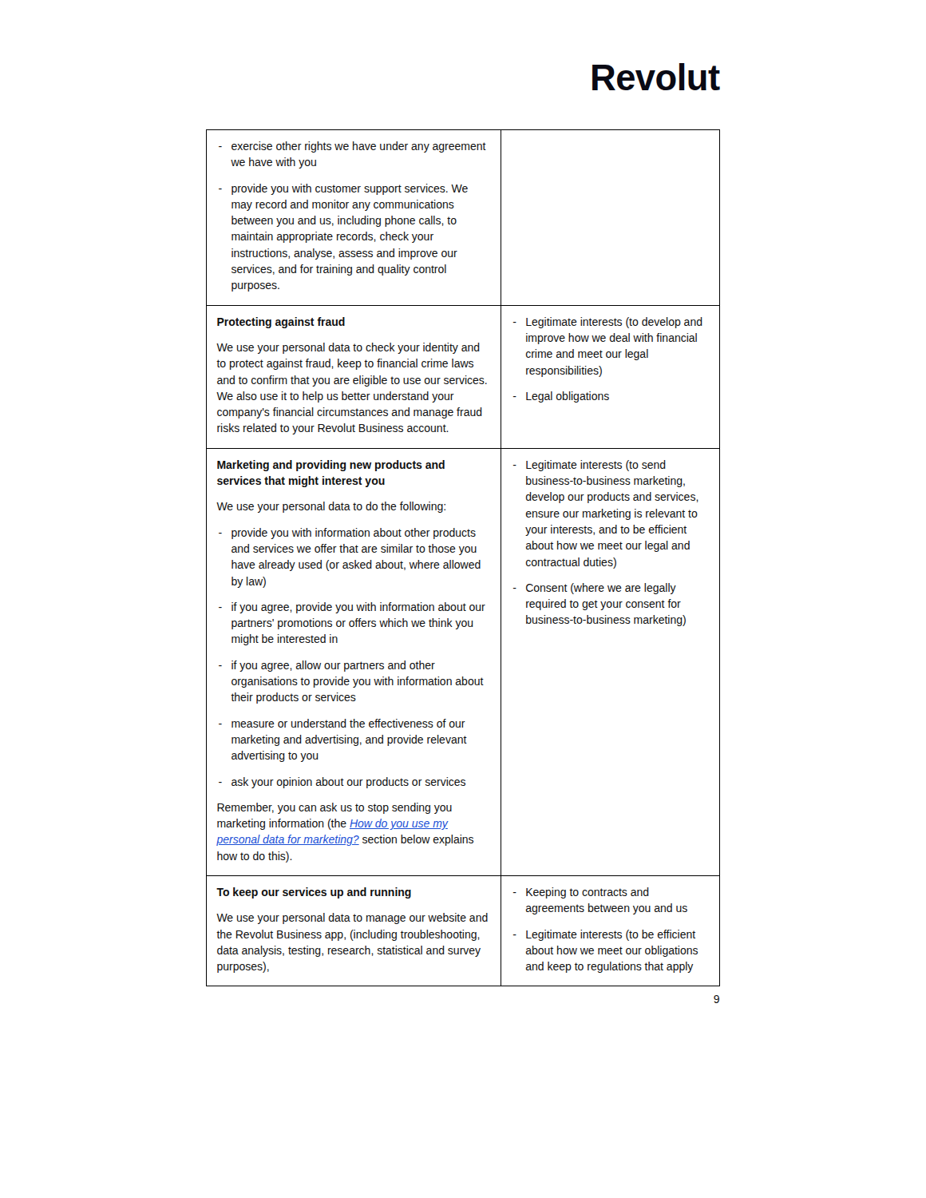Revolut
| exercise other rights we have under any agreement we have with you provide you with customer support services. We may record and monitor any communications between you and us, including phone calls, to maintain appropriate records, check your instructions, analyse, assess and improve our services, and for training and quality control purposes. | |
| Protecting against fraud We use your personal data to check your identity and to protect against fraud, keep to financial crime laws and to confirm that you are eligible to use our services. We also use it to help us better understand your company's financial circumstances and manage fraud risks related to your Revolut Business account. | Legitimate interests (to develop and improve how we deal with financial crime and meet our legal responsibilities) Legal obligations |
| Marketing and providing new products and services that might interest you We use your personal data to do the following: provide you with information about other products and services we offer that are similar to those you have already used (or asked about, where allowed by law) if you agree, provide you with information about our partners' promotions or offers which we think you might be interested in if you agree, allow our partners and other organisations to provide you with information about their products or services measure or understand the effectiveness of our marketing and advertising, and provide relevant advertising to you ask your opinion about our products or services Remember, you can ask us to stop sending you marketing information (the How do you use my personal data for marketing? section below explains how to do this). | Legitimate interests (to send business-to-business marketing, develop our products and services, ensure our marketing is relevant to your interests, and to be efficient about how we meet our legal and contractual duties) Consent (where we are legally required to get your consent for business-to-business marketing) |
| To keep our services up and running We use your personal data to manage our website and the Revolut Business app, (including troubleshooting, data analysis, testing, research, statistical and survey purposes), | Keeping to contracts and agreements between you and us Legitimate interests (to be efficient about how we meet our obligations and keep to regulations that apply |
9